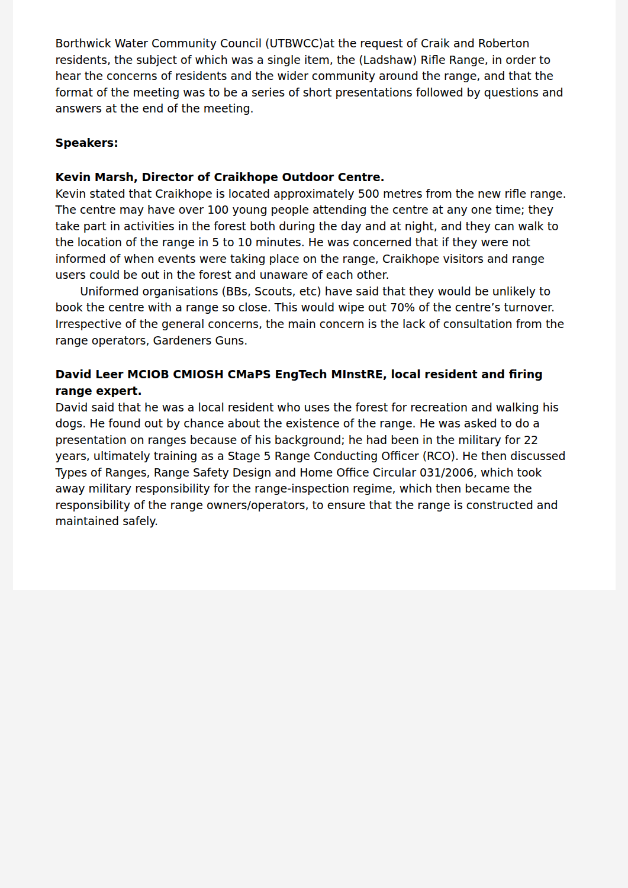Borthwick Water Community Council (UTBWCC)at the request of Craik and Roberton residents, the subject of which was a single item, the (Ladshaw) Rifle Range, in order to hear the concerns of residents and the wider community around the range, and that the format of the meeting was to be a series of short presentations followed by questions and answers at the end of the meeting.
Speakers:
Kevin Marsh, Director of Craikhope Outdoor Centre.
Kevin stated that Craikhope is located approximately 500 metres from the new rifle range. The centre may have over 100 young people attending the centre at any one time; they take part in activities in the forest both during the day and at night, and they can walk to the location of the range in 5 to 10 minutes. He was concerned that if they were not informed of when events were taking place on the range, Craikhope visitors and range users could be out in the forest and unaware of each other.
Uniformed organisations (BBs, Scouts, etc) have said that they would be unlikely to book the centre with a range so close. This would wipe out 70% of the centre’s turnover. Irrespective of the general concerns, the main concern is the lack of consultation from the range operators, Gardeners Guns.
David Leer MCIOB CMIOSH CMaPS EngTech MInstRE, local resident and firing range expert.
David said that he was a local resident who uses the forest for recreation and walking his dogs. He found out by chance about the existence of the range. He was asked to do a presentation on ranges because of his background; he had been in the military for 22 years, ultimately training as a Stage 5 Range Conducting Officer (RCO). He then discussed Types of Ranges, Range Safety Design and Home Office Circular 031/2006, which took away military responsibility for the range-inspection regime, which then became the responsibility of the range owners/operators, to ensure that the range is constructed and maintained safely.